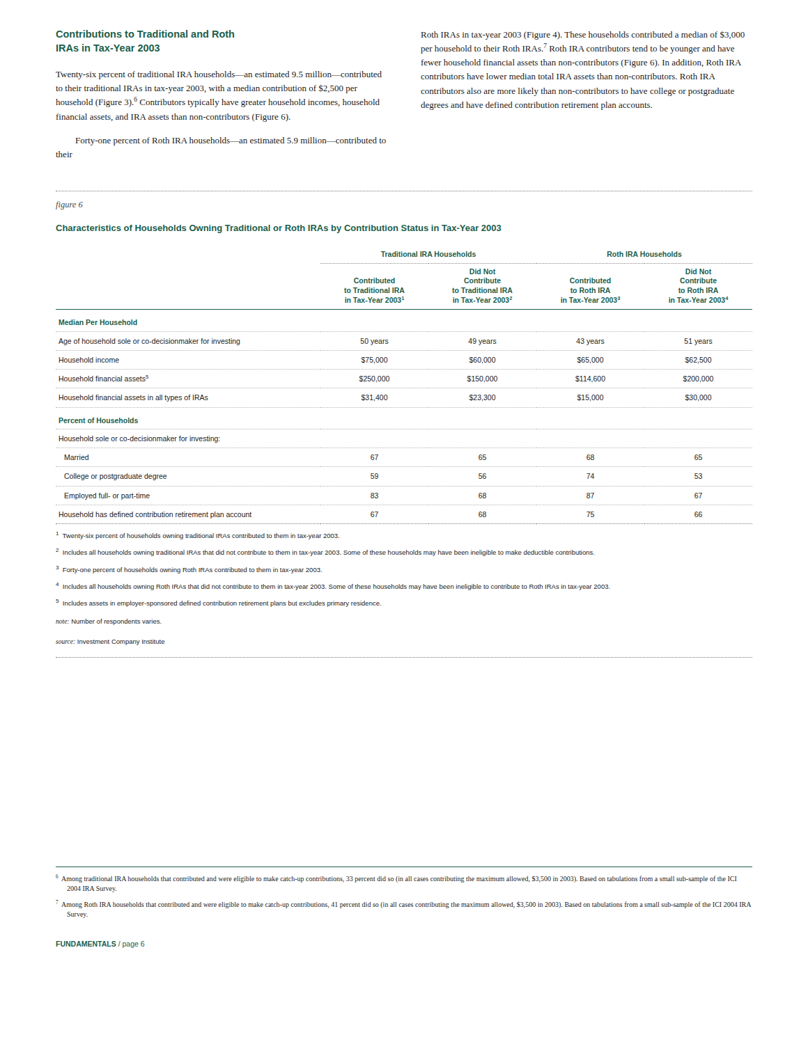Contributions to Traditional and Roth
IRAs in Tax-Year 2003
Twenty-six percent of traditional IRA households—an estimated 9.5 million—contributed to their traditional IRAs in tax-year 2003, with a median contribution of $2,500 per household (Figure 3).6 Contributors typically have greater household incomes, household financial assets, and IRA assets than non-contributors (Figure 6).
Forty-one percent of Roth IRA households—an estimated 5.9 million—contributed to their
Roth IRAs in tax-year 2003 (Figure 4). These households contributed a median of $3,000 per household to their Roth IRAs.7 Roth IRA contributors tend to be younger and have fewer household financial assets than non-contributors (Figure 6). In addition, Roth IRA contributors have lower median total IRA assets than non-contributors. Roth IRA contributors also are more likely than non-contributors to have college or postgraduate degrees and have defined contribution retirement plan accounts.
figure 6
Characteristics of Households Owning Traditional or Roth IRAs by Contribution Status in Tax-Year 2003
| | Traditional IRA Households | Roth IRA Households |
| --- | --- | --- |
| | Contributed to Traditional IRA in Tax-Year 2003 1 | Did Not Contribute to Traditional IRA in Tax-Year 2003 2 | Contributed to Roth IRA in Tax-Year 2003 3 | Did Not Contribute to Roth IRA in Tax-Year 2003 4 |
| Median Per Household |
| Age of household sole or co-decisionmaker for investing | 50 years | 49 years | 43 years | 51 years |
| Household income | $75,000 | $60,000 | $65,000 | $62,500 |
| Household financial assets 5 | $250,000 | $150,000 | $114,600 | $200,000 |
| Household financial assets in all types of IRAs | $31,400 | $23,300 | $15,000 | $30,000 |
| Percent of Households |
| Household sole or co-decisionmaker for investing: | | | | |
| Married | 67 | 65 | 68 | 65 |
| College or postgraduate degree | 59 | 56 | 74 | 53 |
| Employed full- or part-time | 83 | 68 | 87 | 67 |
| Household has defined contribution retirement plan account | 67 | 68 | 75 | 66 |
1 Twenty-six percent of households owning traditional IRAs contributed to them in tax-year 2003.
2 Includes all households owning traditional IRAs that did not contribute to them in tax-year 2003. Some of these households may have been ineligible to make deductible contributions.
3 Forty-one percent of households owning Roth IRAs contributed to them in tax-year 2003.
4 Includes all households owning Roth IRAs that did not contribute to them in tax-year 2003. Some of these households may have been ineligible to contribute to Roth IRAs in tax-year 2003.
5 Includes assets in employer-sponsored defined contribution retirement plans but excludes primary residence.
note: Number of respondents varies.
source: Investment Company Institute
6 Among traditional IRA households that contributed and were eligible to make catch-up contributions, 33 percent did so (in all cases contributing the maximum allowed, $3,500 in 2003). Based on tabulations from a small sub-sample of the ICI 2004 IRA Survey.
7 Among Roth IRA households that contributed and were eligible to make catch-up contributions, 41 percent did so (in all cases contributing the maximum allowed, $3,500 in 2003). Based on tabulations from a small sub-sample of the ICI 2004 IRA Survey.
FUNDAMENTALS / page 6